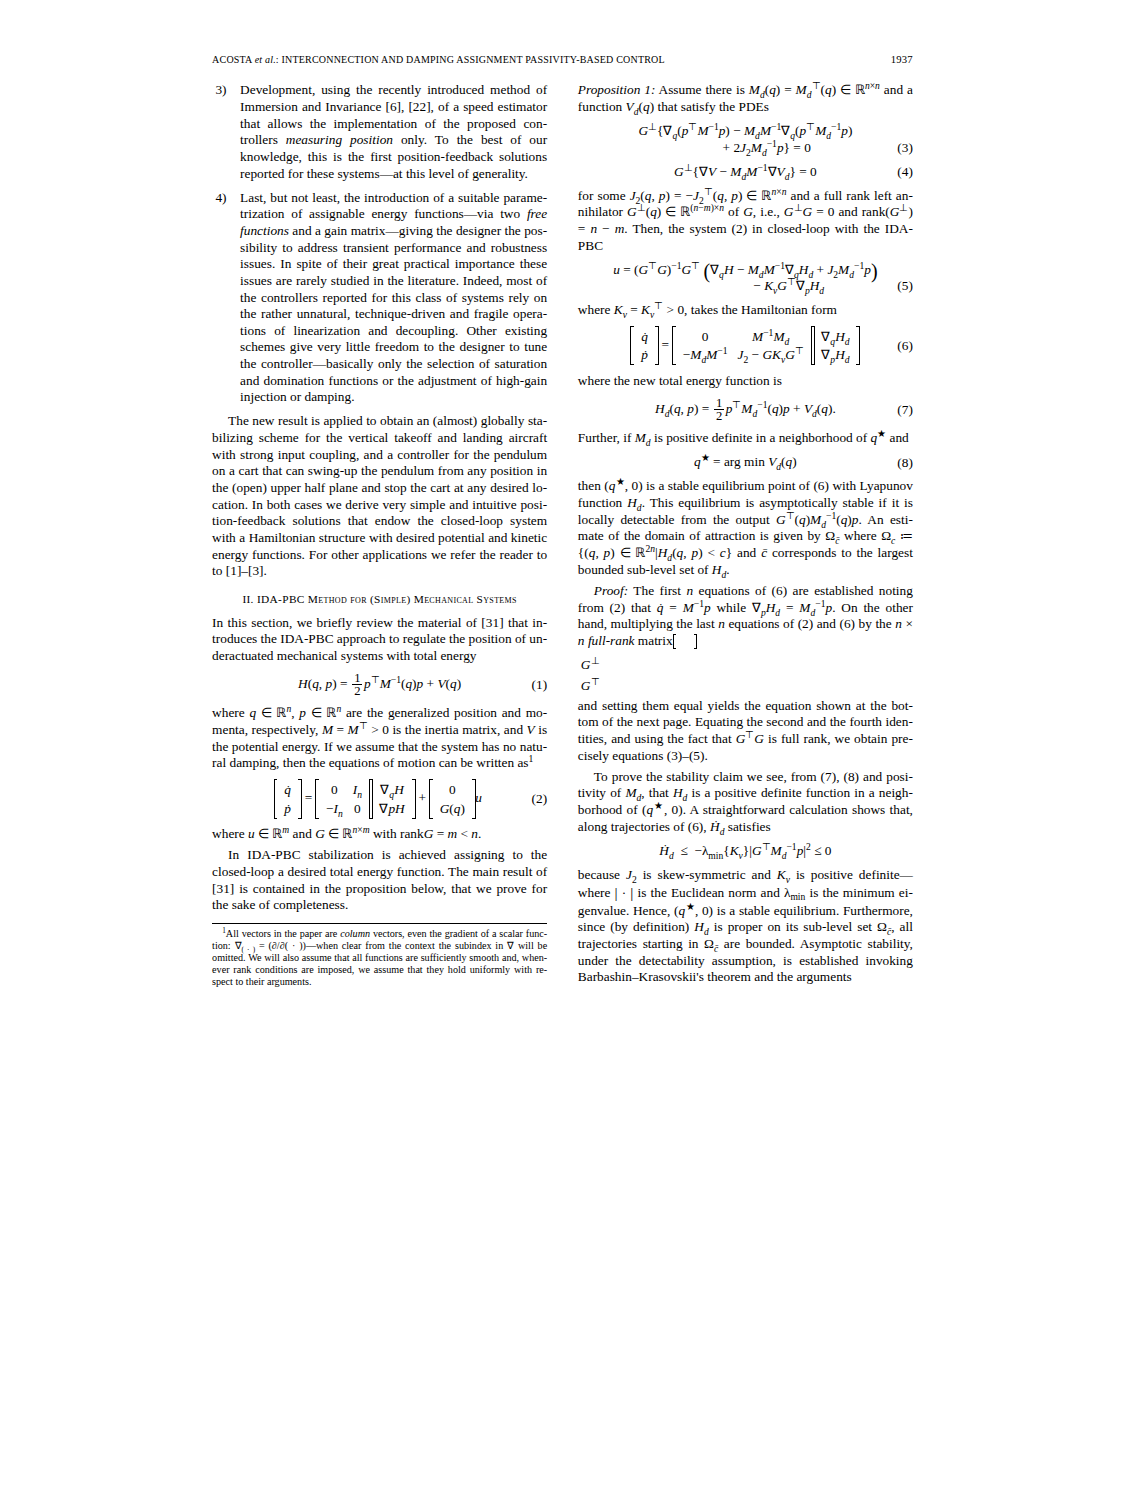ACOSTA et al.: INTERCONNECTION AND DAMPING ASSIGNMENT PASSIVITY-BASED CONTROL 1937
Development, using the recently introduced method of Immersion and Invariance [6], [22], of a speed estimator that allows the implementation of the proposed controllers measuring position only. To the best of our knowledge, this is the first position-feedback solutions reported for these systems—at this level of generality.
Last, but not least, the introduction of a suitable parametrization of assignable energy functions—via two free functions and a gain matrix—giving the designer the possibility to address transient performance and robustness issues. In spite of their great practical importance these issues are rarely studied in the literature. Indeed, most of the controllers reported for this class of systems rely on the rather unnatural, technique-driven and fragile operations of linearization and decoupling. Other existing schemes give very little freedom to the designer to tune the controller—basically only the selection of saturation and domination functions or the adjustment of high-gain injection or damping.
The new result is applied to obtain an (almost) globally stabilizing scheme for the vertical takeoff and landing aircraft with strong input coupling, and a controller for the pendulum on a cart that can swing-up the pendulum from any position in the (open) upper half plane and stop the cart at any desired location. In both cases we derive very simple and intuitive position-feedback solutions that endow the closed-loop system with a Hamiltonian structure with desired potential and kinetic energy functions. For other applications we refer the reader to to [1]–[3].
II. IDA-PBC Method for (Simple) Mechanical Systems
In this section, we briefly review the material of [31] that introduces the IDA-PBC approach to regulate the position of underactuated mechanical systems with total energy
H(q, p) = 12 p⊤M−1(q)p + V(q) (1)
where q ∈ ℝn, p ∈ ℝn are the generalized position and momenta, respectively, M = M⊤ > 0 is the inertia matrix, and V is the potential energy. If we assume that the system has no natural damping, then the equations of motion can be written as1
| q̇ |
| ṗ |
=
| 0 | I n |
| − I n | 0 |
| ∇ q H |
| ∇ pH |
+
| 0 |
| G ( q ) |
u (2)
where u ∈ ℝm and G ∈ ℝn×m with rankG = m < n.
In IDA-PBC stabilization is achieved assigning to the closed-loop a desired total energy function. The main result of [31] is contained in the proposition below, that we prove for the sake of completeness.
1All vectors in the paper are column vectors, even the gradient of a scalar function: ∇( · ) = (∂/∂( · ))—when clear from the context the subindex in ∇ will be omitted. We will also assume that all functions are sufficiently smooth and, whenever rank conditions are imposed, we assume that they hold uniformly with respect to their arguments.
Proposition 1: Assume there is Md(q) = Md⊤(q) ∈ ℝn×n and a function Vd(q) that satisfy the PDEs
G⊥{∇q(p⊤M−1p) − MdM−1∇q(p⊤Md−1p)
+ 2J2Md−1p} = 0 (3)
G⊥{∇V − MdM−1∇Vd} = 0 (4)
for some J2(q, p) = −J2⊤(q, p) ∈ ℝn×n and a full rank left annihilator G⊥(q) ∈ ℝ(n−m)×n of G, i.e., G⊥G = 0 and rank(G⊥) = n − m. Then, the system (2) in closed-loop with the IDA-PBC
u = (G⊤G)−1G⊤ (∇qH − MdM−1∇qHd + J2Md−1p)
− KvG⊤∇pHd (5)
where Kv = Kv⊤ > 0, takes the Hamiltonian form
| q̇ |
| ṗ |
=
| 0 | M −1 M d |
| − M d M −1 | J 2 − GK v G ⊤ |
| ∇ q H d |
| ∇ p H d |
(6)
where the new total energy function is
Hd(q, p) = 12 p⊤Md−1(q)p + Vd(q). (7)
Further, if Md is positive definite in a neighborhood of q★ and
q★ = arg min Vd(q) (8)
then (q★, 0) is a stable equilibrium point of (6) with Lyapunov function Hd. This equilibrium is asymptotically stable if it is locally detectable from the output G⊤(q)Md−1(q)p. An estimate of the domain of attraction is given by Ωc̄ where Ωc ≔ {(q, p) ∈ ℝ2n|Hd(q, p) < c} and c̄ corresponds to the largest bounded sub-level set of Hd.
Proof: The first n equations of (6) are established noting from (2) that q̇ = M−1p while ∇pHd = Md−1p. On the other hand, multiplying the last n equations of (2) and (6) by the n × n full-rank matrix
| G ⊥ |
| G ⊤ |
and setting them equal yields the equation shown at the bottom of the next page. Equating the second and the fourth identities, and using the fact that G⊤G is full rank, we obtain precisely equations (3)–(5).
To prove the stability claim we see, from (7), (8) and positivity of Md, that Hd is a positive definite function in a neighborhood of (q★, 0). A straightforward calculation shows that, along trajectories of (6), Ḣd satisfies
Ḣd ≤ −λmin{Kv}|G⊤Md−1p|2 ≤ 0
because J2 is skew-symmetric and Kv is positive definite—where | · | is the Euclidean norm and λmin is the minimum eigenvalue. Hence, (q★, 0) is a stable equilibrium. Furthermore, since (by definition) Hd is proper on its sub-level set Ωc̄, all trajectories starting in Ωc̄ are bounded. Asymptotic stability, under the detectability assumption, is established invoking Barbashin–Krasovskii's theorem and the arguments